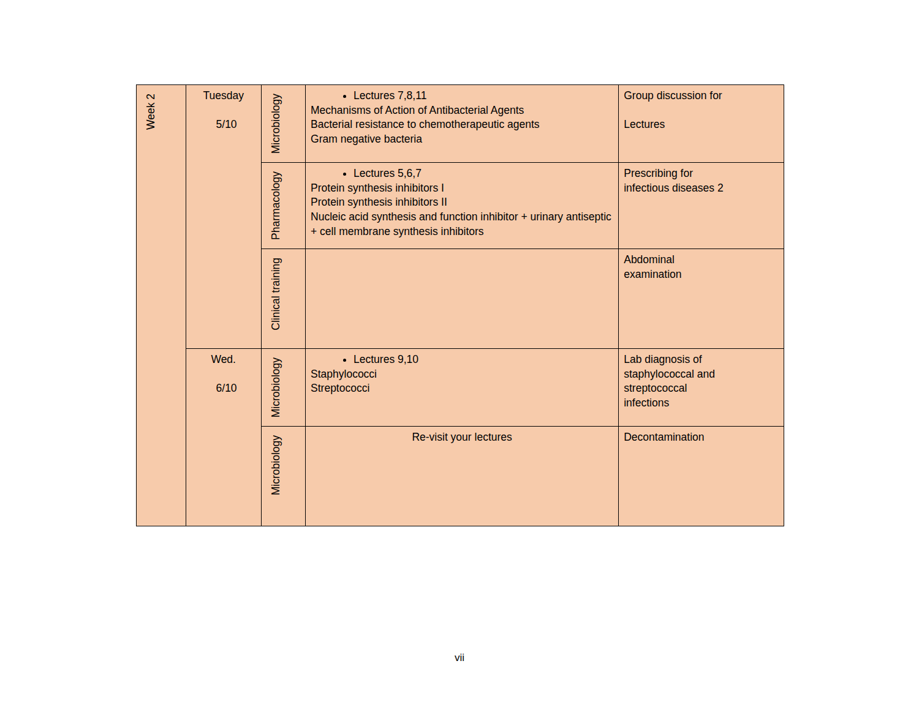| Week 2 | Tuesday 5/10 | Microbiology | Lectures 7,8,11 Mechanisms of Action of Antibacterial Agents Bacterial resistance to chemotherapeutic agents Gram negative bacteria | Group discussion for Lectures |
| Pharmacology | Lectures 5,6,7 Protein synthesis inhibitors I Protein synthesis inhibitors II Nucleic acid synthesis and function inhibitor + urinary antiseptic + cell membrane synthesis inhibitors | Prescribing for infectious diseases 2 |
| Clinical training | | Abdominal examination |
| Wed. 6/10 | Microbiology | Lectures 9,10 Staphylococci Streptococci | Lab diagnosis of staphylococcal and streptococcal infections |
| Microbiology | Re-visit your lectures | Decontamination |
vii